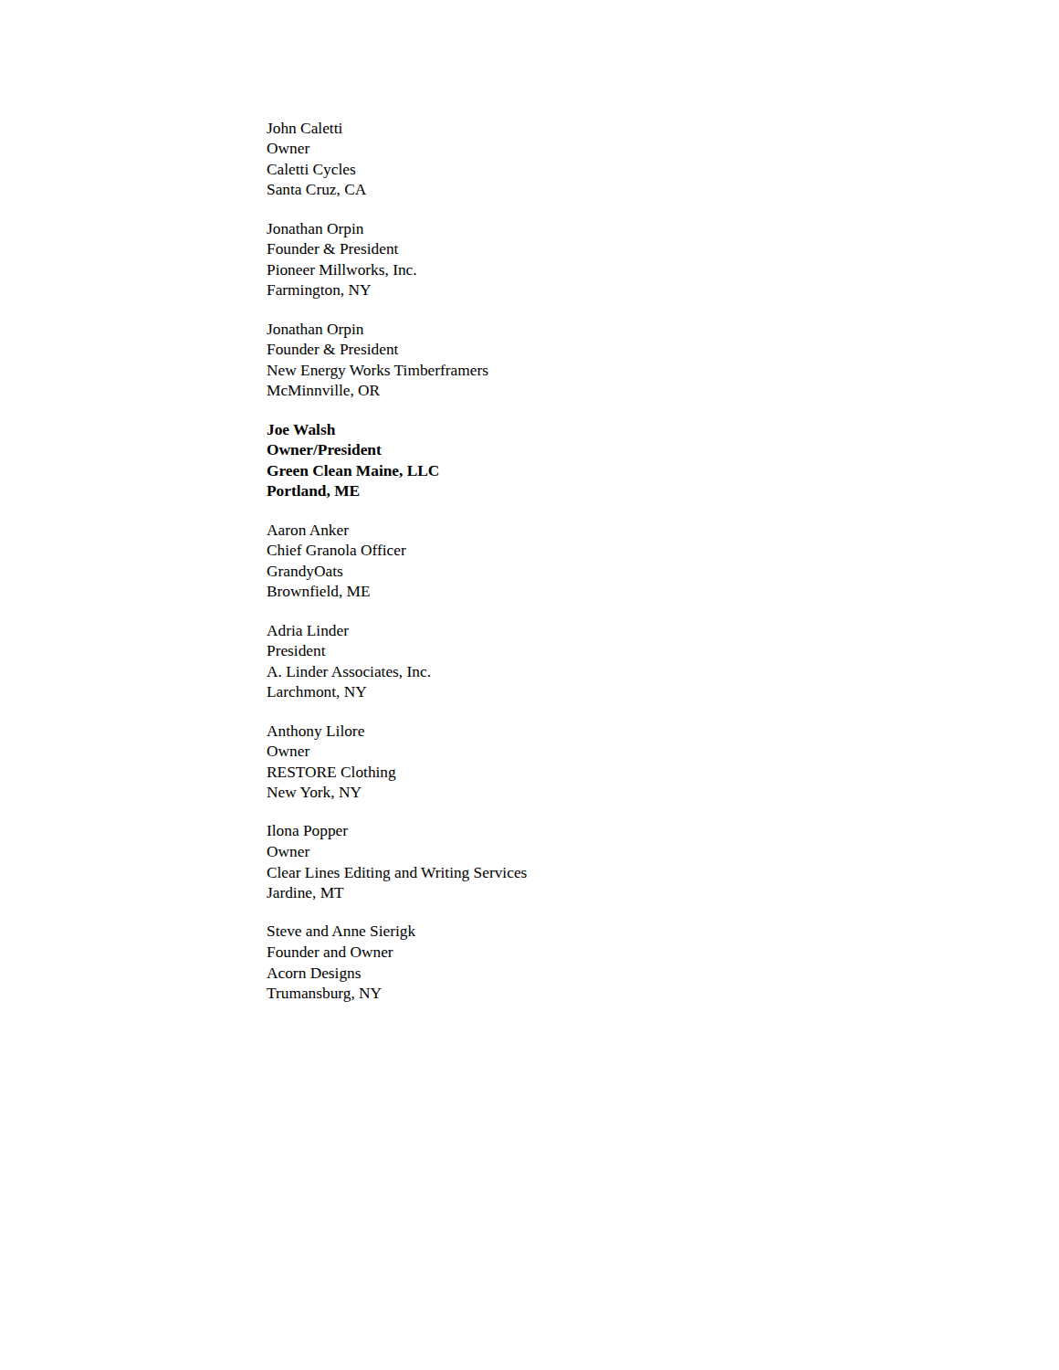John Caletti
Owner
Caletti Cycles
Santa Cruz, CA
Jonathan Orpin
Founder & President
Pioneer Millworks, Inc.
Farmington, NY
Jonathan Orpin
Founder & President
New Energy Works Timberframers
McMinnville, OR
Joe Walsh
Owner/President
Green Clean Maine, LLC
Portland, ME
Aaron Anker
Chief Granola Officer
GrandyOats
Brownfield, ME
Adria Linder
President
A. Linder Associates, Inc.
Larchmont, NY
Anthony Lilore
Owner
RESTORE Clothing
New York, NY
Ilona Popper
Owner
Clear Lines Editing and Writing Services
Jardine, MT
Steve and Anne Sierigk
Founder and Owner
Acorn Designs
Trumansburg, NY